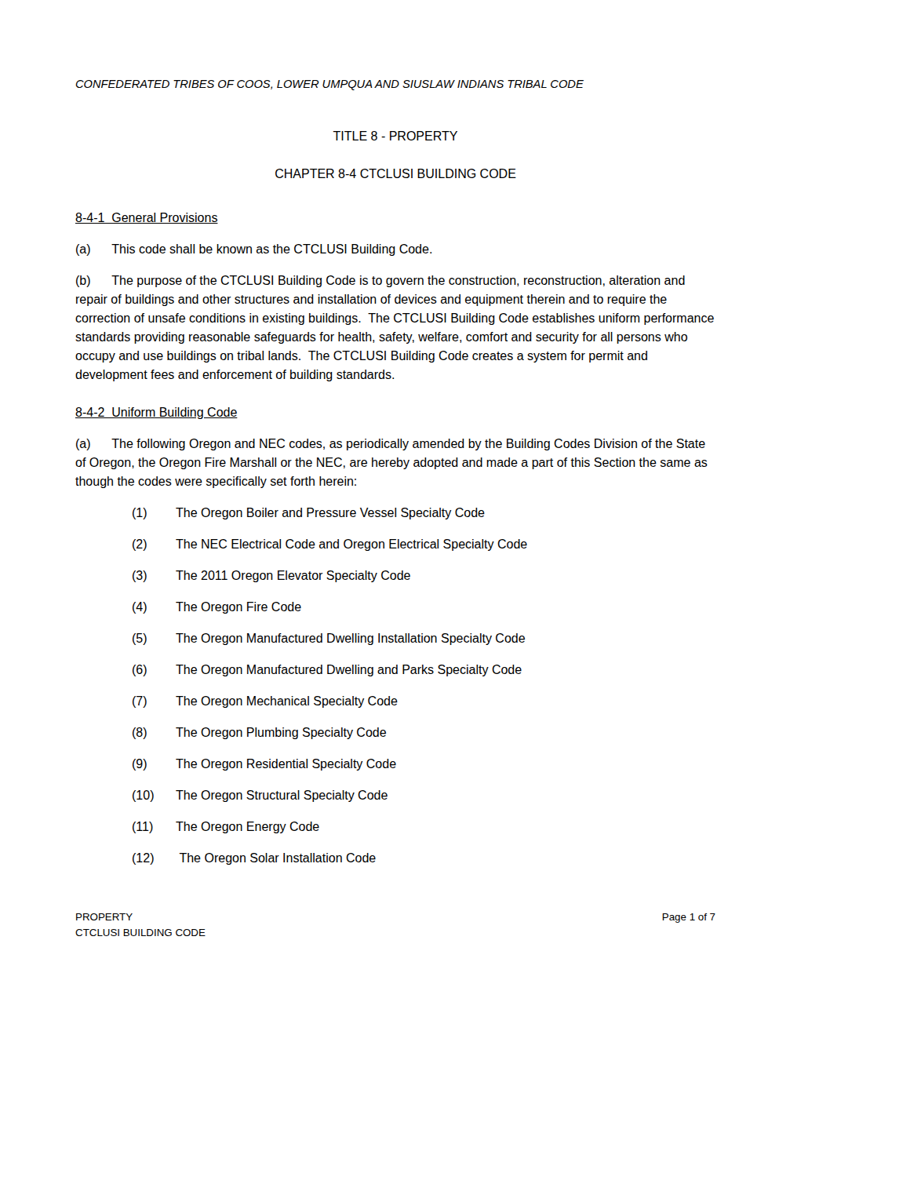CONFEDERATED TRIBES OF COOS, LOWER UMPQUA AND SIUSLAW INDIANS TRIBAL CODE
TITLE 8 - PROPERTY
CHAPTER 8-4 CTCLUSI BUILDING CODE
8-4-1 General Provisions
(a) This code shall be known as the CTCLUSI Building Code.
(b) The purpose of the CTCLUSI Building Code is to govern the construction, reconstruction, alteration and repair of buildings and other structures and installation of devices and equipment therein and to require the correction of unsafe conditions in existing buildings. The CTCLUSI Building Code establishes uniform performance standards providing reasonable safeguards for health, safety, welfare, comfort and security for all persons who occupy and use buildings on tribal lands. The CTCLUSI Building Code creates a system for permit and development fees and enforcement of building standards.
8-4-2 Uniform Building Code
(a) The following Oregon and NEC codes, as periodically amended by the Building Codes Division of the State of Oregon, the Oregon Fire Marshall or the NEC, are hereby adopted and made a part of this Section the same as though the codes were specifically set forth herein:
(1) The Oregon Boiler and Pressure Vessel Specialty Code
(2) The NEC Electrical Code and Oregon Electrical Specialty Code
(3) The 2011 Oregon Elevator Specialty Code
(4) The Oregon Fire Code
(5) The Oregon Manufactured Dwelling Installation Specialty Code
(6) The Oregon Manufactured Dwelling and Parks Specialty Code
(7) The Oregon Mechanical Specialty Code
(8) The Oregon Plumbing Specialty Code
(9) The Oregon Residential Specialty Code
(10) The Oregon Structural Specialty Code
(11) The Oregon Energy Code
(12) The Oregon Solar Installation Code
PROPERTY
CTCLUSI BUILDING CODE
Page 1 of 7